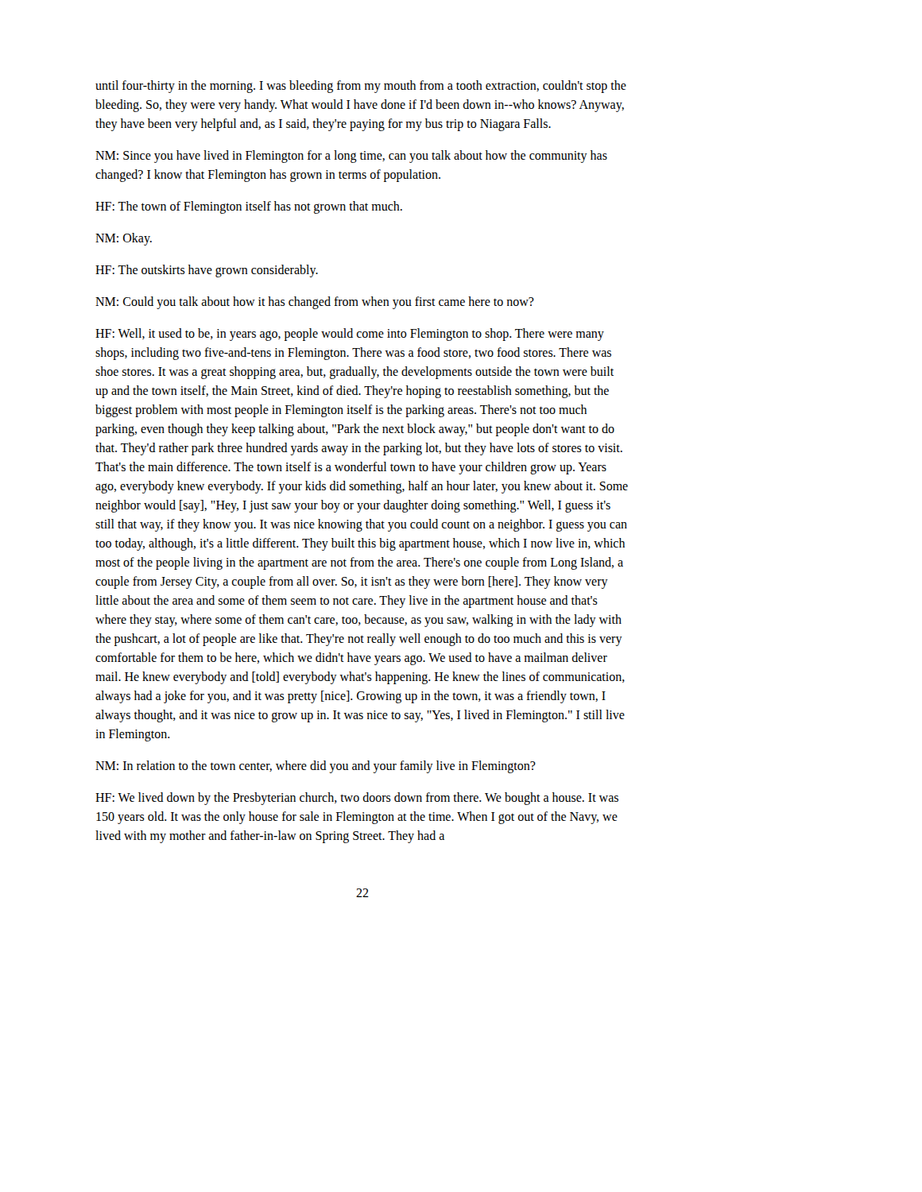until four-thirty in the morning. I was bleeding from my mouth from a tooth extraction, couldn't stop the bleeding. So, they were very handy. What would I have done if I'd been down in--who knows? Anyway, they have been very helpful and, as I said, they're paying for my bus trip to Niagara Falls.
NM: Since you have lived in Flemington for a long time, can you talk about how the community has changed? I know that Flemington has grown in terms of population.
HF: The town of Flemington itself has not grown that much.
NM: Okay.
HF: The outskirts have grown considerably.
NM: Could you talk about how it has changed from when you first came here to now?
HF: Well, it used to be, in years ago, people would come into Flemington to shop. There were many shops, including two five-and-tens in Flemington. There was a food store, two food stores. There was shoe stores. It was a great shopping area, but, gradually, the developments outside the town were built up and the town itself, the Main Street, kind of died. They're hoping to reestablish something, but the biggest problem with most people in Flemington itself is the parking areas. There's not too much parking, even though they keep talking about, "Park the next block away," but people don't want to do that. They'd rather park three hundred yards away in the parking lot, but they have lots of stores to visit. That's the main difference. The town itself is a wonderful town to have your children grow up. Years ago, everybody knew everybody. If your kids did something, half an hour later, you knew about it. Some neighbor would [say], "Hey, I just saw your boy or your daughter doing something." Well, I guess it's still that way, if they know you. It was nice knowing that you could count on a neighbor. I guess you can too today, although, it's a little different. They built this big apartment house, which I now live in, which most of the people living in the apartment are not from the area. There's one couple from Long Island, a couple from Jersey City, a couple from all over. So, it isn't as they were born [here]. They know very little about the area and some of them seem to not care. They live in the apartment house and that's where they stay, where some of them can't care, too, because, as you saw, walking in with the lady with the pushcart, a lot of people are like that. They're not really well enough to do too much and this is very comfortable for them to be here, which we didn't have years ago. We used to have a mailman deliver mail. He knew everybody and [told] everybody what's happening. He knew the lines of communication, always had a joke for you, and it was pretty [nice]. Growing up in the town, it was a friendly town, I always thought, and it was nice to grow up in. It was nice to say, "Yes, I lived in Flemington." I still live in Flemington.
NM: In relation to the town center, where did you and your family live in Flemington?
HF: We lived down by the Presbyterian church, two doors down from there. We bought a house. It was 150 years old. It was the only house for sale in Flemington at the time. When I got out of the Navy, we lived with my mother and father-in-law on Spring Street. They had a
22